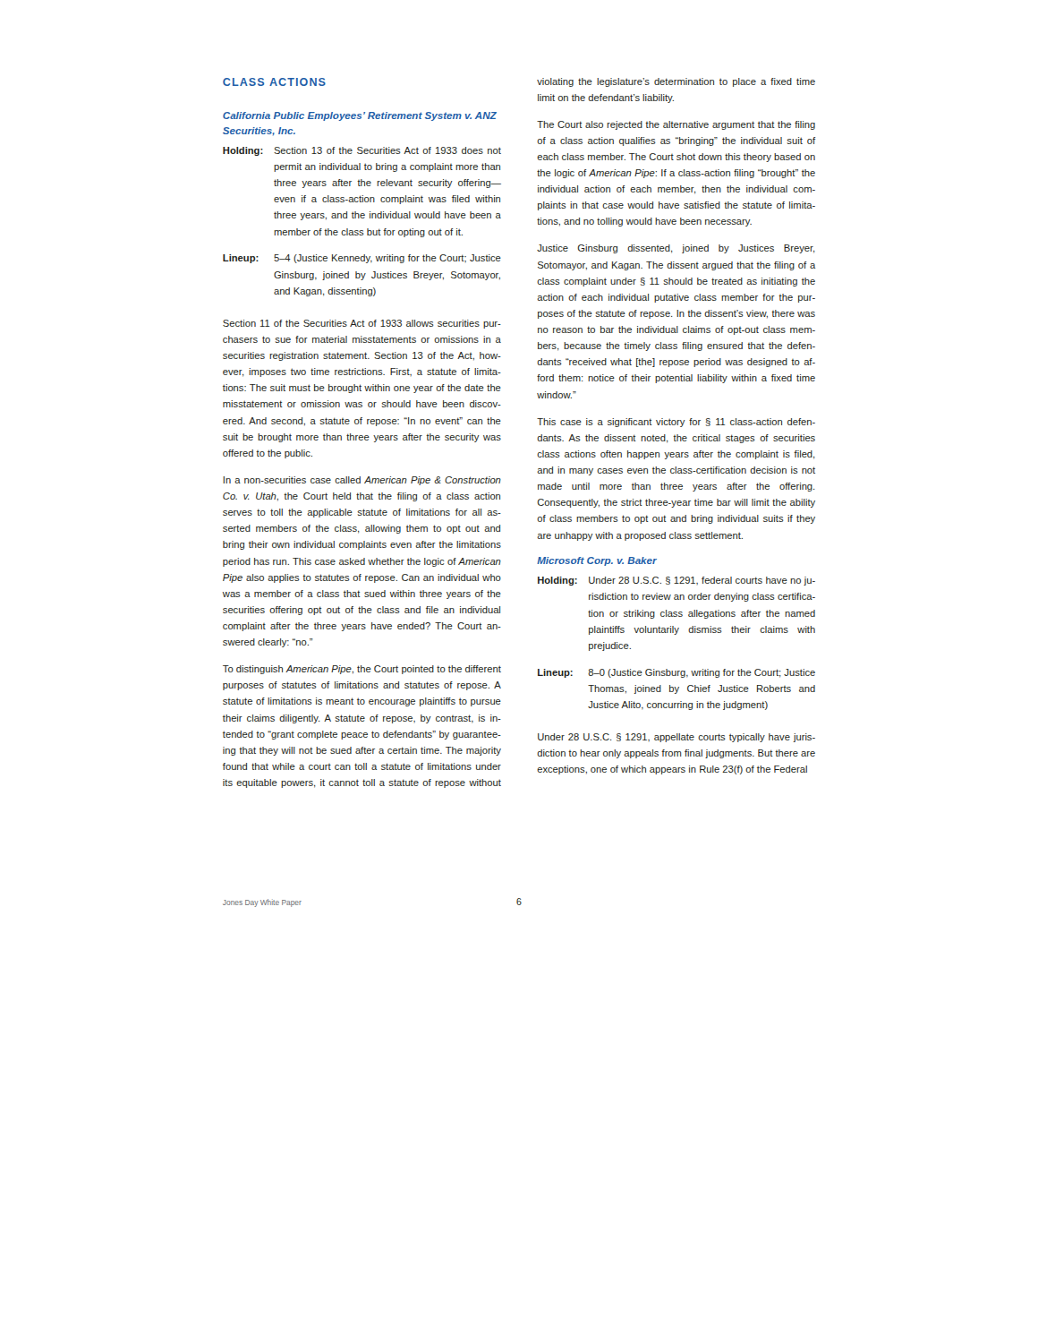Class Actions
California Public Employees’ Retirement System v. ANZ Securities, Inc.
Holding: Section 13 of the Securities Act of 1933 does not permit an individual to bring a complaint more than three years after the relevant security offering—even if a class-action complaint was filed within three years, and the individual would have been a member of the class but for opting out of it.
Lineup: 5–4 (Justice Kennedy, writing for the Court; Justice Ginsburg, joined by Justices Breyer, Sotomayor, and Kagan, dissenting)
Section 11 of the Securities Act of 1933 allows securities purchasers to sue for material misstatements or omissions in a securities registration statement. Section 13 of the Act, however, imposes two time restrictions. First, a statute of limitations: The suit must be brought within one year of the date the misstatement or omission was or should have been discovered. And second, a statute of repose: “In no event” can the suit be brought more than three years after the security was offered to the public.
In a non-securities case called American Pipe & Construction Co. v. Utah, the Court held that the filing of a class action serves to toll the applicable statute of limitations for all asserted members of the class, allowing them to opt out and bring their own individual complaints even after the limitations period has run. This case asked whether the logic of American Pipe also applies to statutes of repose. Can an individual who was a member of a class that sued within three years of the securities offering opt out of the class and file an individual complaint after the three years have ended? The Court answered clearly: “no.”
To distinguish American Pipe, the Court pointed to the different purposes of statutes of limitations and statutes of repose. A statute of limitations is meant to encourage plaintiffs to pursue their claims diligently. A statute of repose, by contrast, is intended to “grant complete peace to defendants” by guaranteeing that they will not be sued after a certain time. The majority found that while a court can toll a statute of limitations under its equitable powers, it cannot toll a statute of repose without violating the legislature’s determination to place a fixed time limit on the defendant’s liability.
The Court also rejected the alternative argument that the filing of a class action qualifies as “bringing” the individual suit of each class member. The Court shot down this theory based on the logic of American Pipe: If a class-action filing “brought” the individual action of each member, then the individual complaints in that case would have satisfied the statute of limitations, and no tolling would have been necessary.
Justice Ginsburg dissented, joined by Justices Breyer, Sotomayor, and Kagan. The dissent argued that the filing of a class complaint under § 11 should be treated as initiating the action of each individual putative class member for the purposes of the statute of repose. In the dissent’s view, there was no reason to bar the individual claims of opt-out class members, because the timely class filing ensured that the defendants “received what [the] repose period was designed to afford them: notice of their potential liability within a fixed time window.”
This case is a significant victory for § 11 class-action defendants. As the dissent noted, the critical stages of securities class actions often happen years after the complaint is filed, and in many cases even the class-certification decision is not made until more than three years after the offering. Consequently, the strict three-year time bar will limit the ability of class members to opt out and bring individual suits if they are unhappy with a proposed class settlement.
Microsoft Corp. v. Baker
Holding: Under 28 U.S.C. § 1291, federal courts have no jurisdiction to review an order denying class certification or striking class allegations after the named plaintiffs voluntarily dismiss their claims with prejudice.
Lineup: 8–0 (Justice Ginsburg, writing for the Court; Justice Thomas, joined by Chief Justice Roberts and Justice Alito, concurring in the judgment)
Under 28 U.S.C. § 1291, appellate courts typically have jurisdiction to hear only appeals from final judgments. But there are exceptions, one of which appears in Rule 23(f) of the Federal
Jones Day White Paper
6